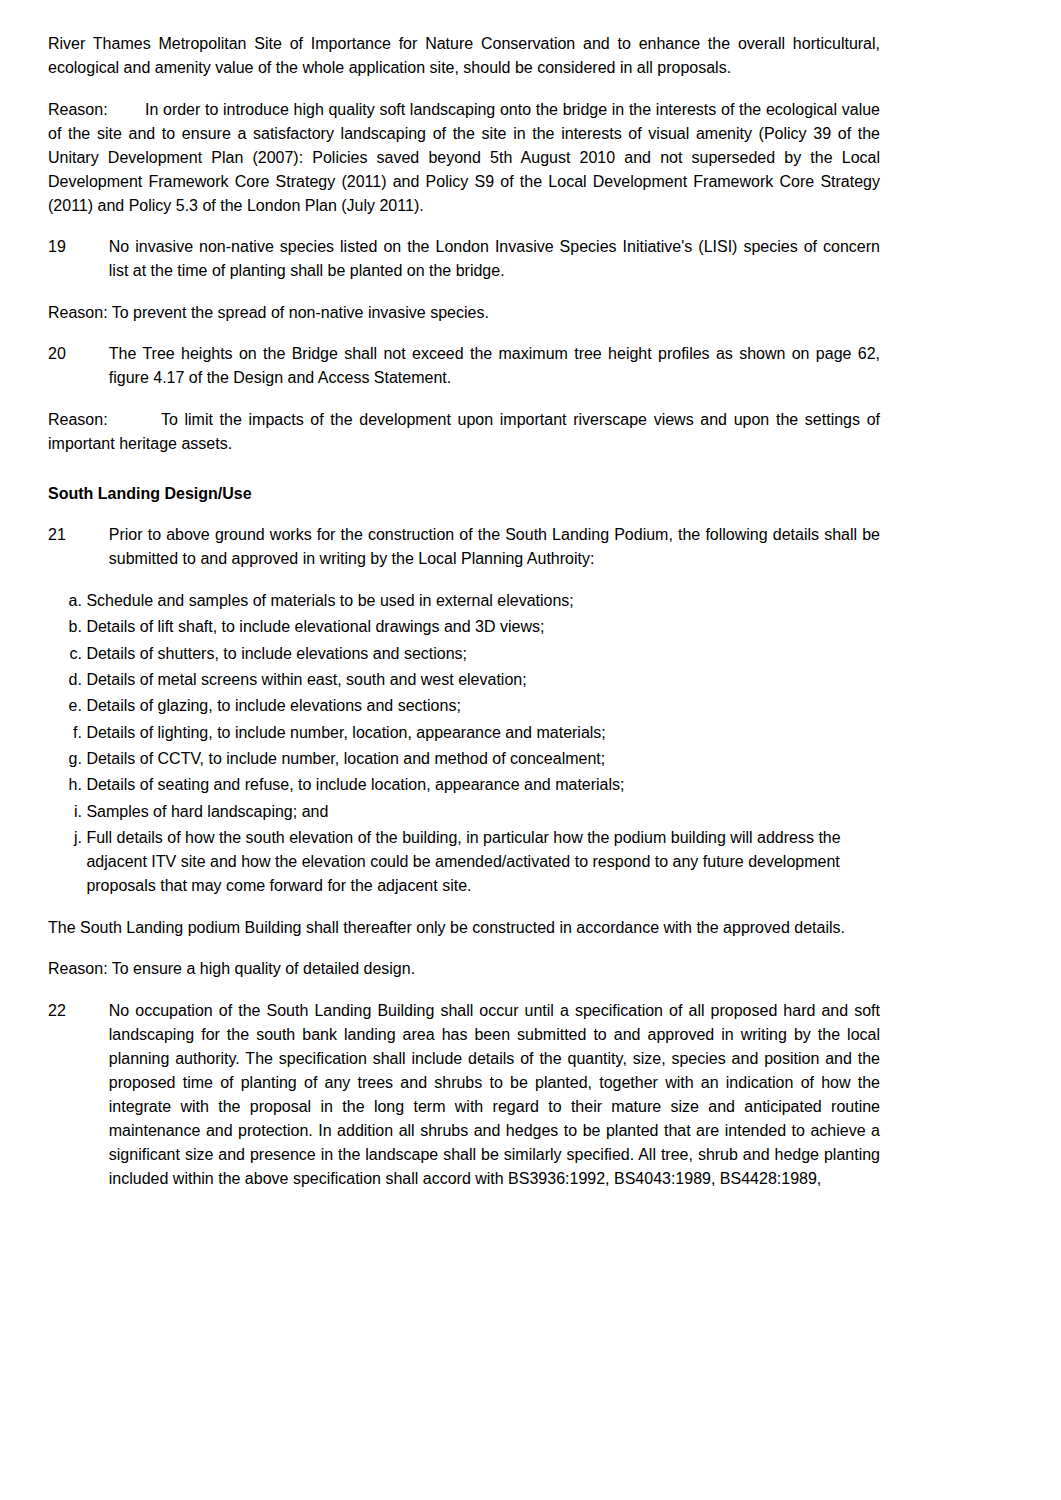River Thames Metropolitan Site of Importance for Nature Conservation and to enhance the overall horticultural, ecological and amenity value of the whole application site, should be considered in all proposals.
Reason: In order to introduce high quality soft landscaping onto the bridge in the interests of the ecological value of the site and to ensure a satisfactory landscaping of the site in the interests of visual amenity (Policy 39 of the Unitary Development Plan (2007): Policies saved beyond 5th August 2010 and not superseded by the Local Development Framework Core Strategy (2011) and Policy S9 of the Local Development Framework Core Strategy (2011) and Policy 5.3 of the London Plan (July 2011).
19
No invasive non-native species listed on the London Invasive Species Initiative's (LISI) species of concern list at the time of planting shall be planted on the bridge.
Reason: To prevent the spread of non-native invasive species.
20
The Tree heights on the Bridge shall not exceed the maximum tree height profiles as shown on page 62, figure 4.17 of the Design and Access Statement.
Reason: To limit the impacts of the development upon important riverscape views and upon the settings of important heritage assets.
South Landing Design/Use
21
Prior to above ground works for the construction of the South Landing Podium, the following details shall be submitted to and approved in writing by the Local Planning Authroity:
Schedule and samples of materials to be used in external elevations;
Details of lift shaft, to include elevational drawings and 3D views;
Details of shutters, to include elevations and sections;
Details of metal screens within east, south and west elevation;
Details of glazing, to include elevations and sections;
Details of lighting, to include number, location, appearance and materials;
Details of CCTV, to include number, location and method of concealment;
Details of seating and refuse, to include location, appearance and materials;
Samples of hard landscaping; and
Full details of how the south elevation of the building, in particular how the podium building will address the adjacent ITV site and how the elevation could be amended/activated to respond to any future development proposals that may come forward for the adjacent site.
The South Landing podium Building shall thereafter only be constructed in accordance with the approved details.
Reason: To ensure a high quality of detailed design.
22
No occupation of the South Landing Building shall occur until a specification of all proposed hard and soft landscaping for the south bank landing area has been submitted to and approved in writing by the local planning authority. The specification shall include details of the quantity, size, species and position and the proposed time of planting of any trees and shrubs to be planted, together with an indication of how the integrate with the proposal in the long term with regard to their mature size and anticipated routine maintenance and protection. In addition all shrubs and hedges to be planted that are intended to achieve a significant size and presence in the landscape shall be similarly specified. All tree, shrub and hedge planting included within the above specification shall accord with BS3936:1992, BS4043:1989, BS4428:1989,